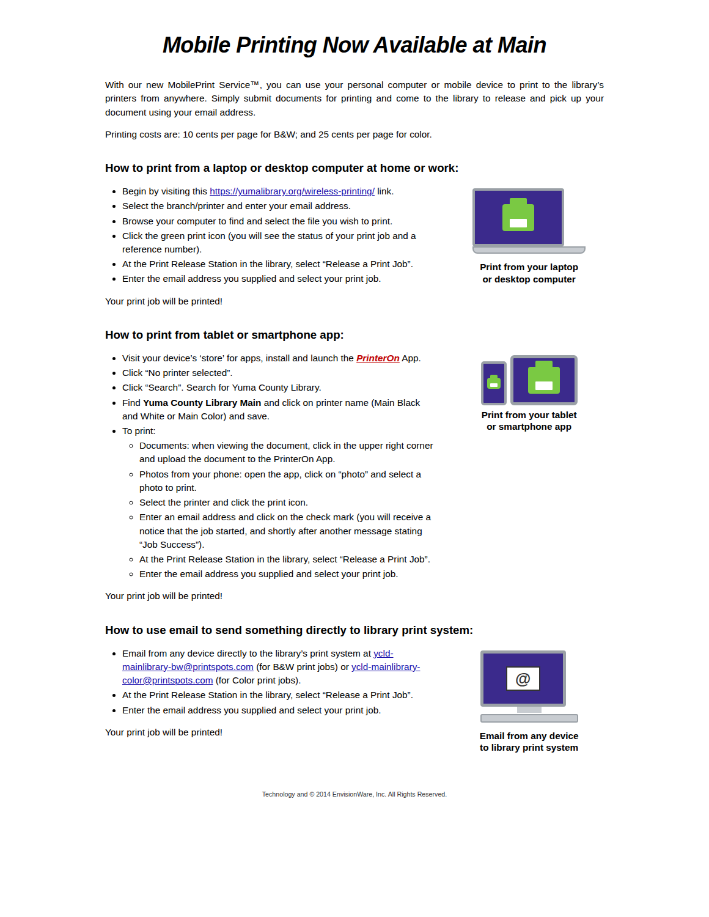Mobile Printing Now Available at Main
With our new MobilePrint Service™, you can use your personal computer or mobile device to print to the library’s printers from anywhere. Simply submit documents for printing and come to the library to release and pick up your document using your email address.
Printing costs are: 10 cents per page for B&W; and 25 cents per page for color.
How to print from a laptop or desktop computer at home or work:
Print from your laptop
or desktop computer
Begin by visiting this https://yumalibrary.org/wireless-printing/ link.
Select the branch/printer and enter your email address.
Browse your computer to find and select the file you wish to print.
Click the green print icon (you will see the status of your print job and a reference number).
At the Print Release Station in the library, select “Release a Print Job”.
Enter the email address you supplied and select your print job.
Your print job will be printed!
How to print from tablet or smartphone app:
Print from your tablet
or smartphone app
Visit your device’s ‘store’ for apps, install and launch the PrinterOn App.
Click “No printer selected”.
Click “Search”. Search for Yuma County Library.
Find Yuma County Library Main and click on printer name (Main Black and White or Main Color) and save.
To print:
Documents: when viewing the document, click in the upper right corner and upload the document to the PrinterOn App.
Photos from your phone: open the app, click on “photo” and select a photo to print.
Select the printer and click the print icon.
Enter an email address and click on the check mark (you will receive a notice that the job started, and shortly after another message stating “Job Success”).
At the Print Release Station in the library, select “Release a Print Job”.
Enter the email address you supplied and select your print job.
Your print job will be printed!
How to use email to send something directly to library print system:
Email from any device
to library print system
Email from any device directly to the library’s print system at ycld-mainlibrary-bw@printspots.com (for B&W print jobs) or ycld-mainlibrary-color@printspots.com (for Color print jobs).
At the Print Release Station in the library, select “Release a Print Job”.
Enter the email address you supplied and select your print job.
Your print job will be printed!
Technology and © 2014 EnvisionWare, Inc. All Rights Reserved.